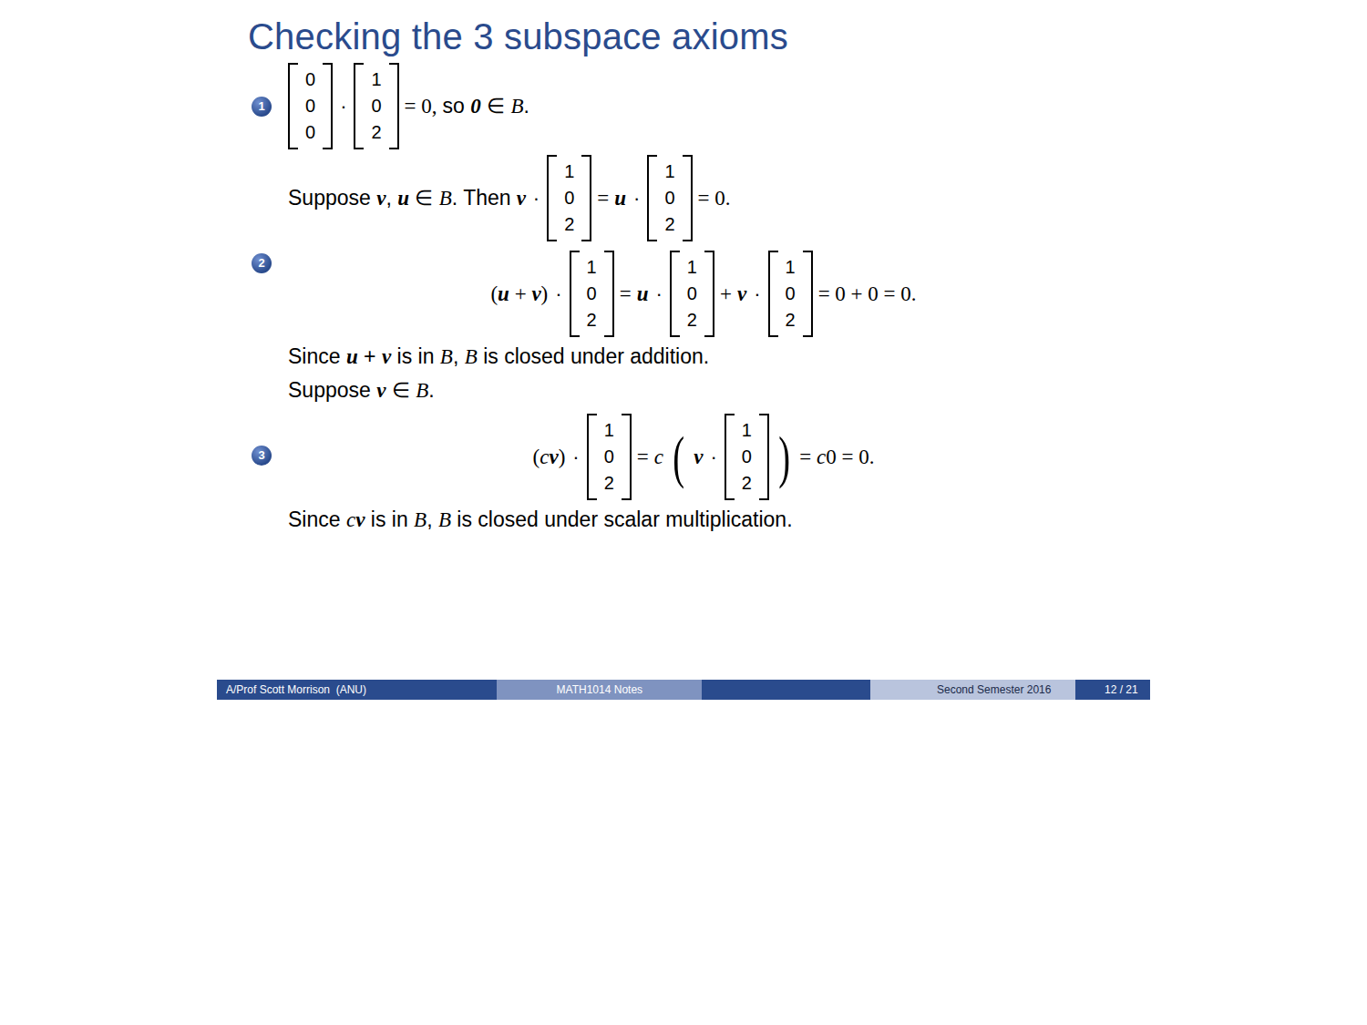Checking the 3 subspace axioms
000 · 102 = 0, so 0 ∈ B.
Suppose v, u ∈ B. Then v · 102 = u · 102 = 0.
(u + v) · 102 = u · 102 + v · 102 = 0 + 0 = 0.
Since u + v is in B, B is closed under addition.
Suppose v ∈ B.
(cv) · 102 = c ( v · 102 ) = c0 = 0.
Since cv is in B, B is closed under scalar multiplication.
A/Prof Scott Morrison (ANU)
MATH1014 Notes
Second Semester 2016
12 / 21